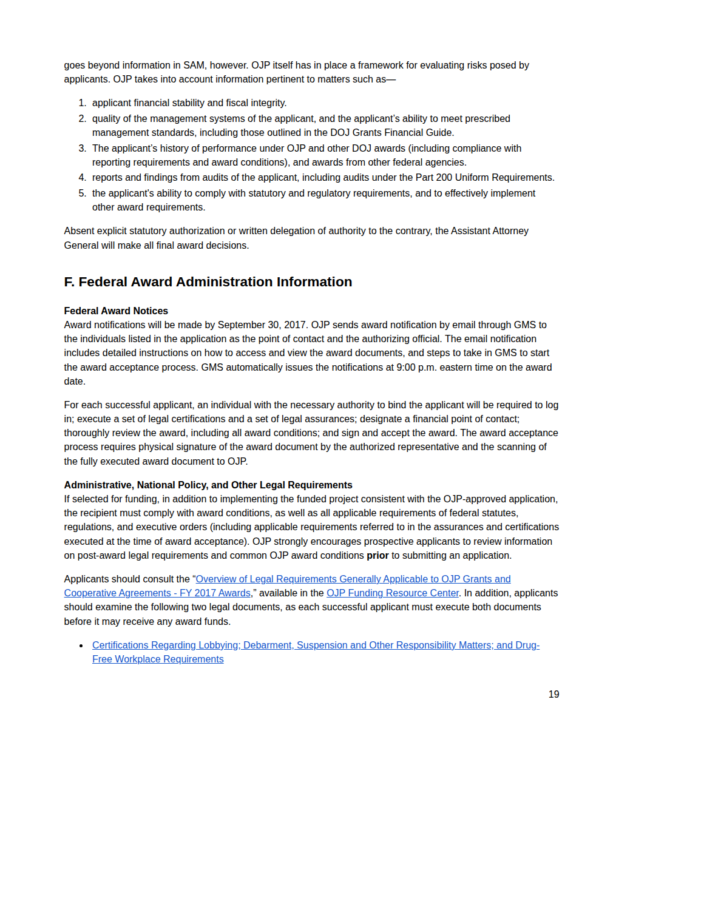goes beyond information in SAM, however. OJP itself has in place a framework for evaluating risks posed by applicants. OJP takes into account information pertinent to matters such as—
applicant financial stability and fiscal integrity.
quality of the management systems of the applicant, and the applicant’s ability to meet prescribed management standards, including those outlined in the DOJ Grants Financial Guide.
The applicant’s history of performance under OJP and other DOJ awards (including compliance with reporting requirements and award conditions), and awards from other federal agencies.
reports and findings from audits of the applicant, including audits under the Part 200 Uniform Requirements.
the applicant's ability to comply with statutory and regulatory requirements, and to effectively implement other award requirements.
Absent explicit statutory authorization or written delegation of authority to the contrary, the Assistant Attorney General will make all final award decisions.
F. Federal Award Administration Information
Federal Award Notices
Award notifications will be made by September 30, 2017. OJP sends award notification by email through GMS to the individuals listed in the application as the point of contact and the authorizing official. The email notification includes detailed instructions on how to access and view the award documents, and steps to take in GMS to start the award acceptance process. GMS automatically issues the notifications at 9:00 p.m. eastern time on the award date.
For each successful applicant, an individual with the necessary authority to bind the applicant will be required to log in; execute a set of legal certifications and a set of legal assurances; designate a financial point of contact; thoroughly review the award, including all award conditions; and sign and accept the award. The award acceptance process requires physical signature of the award document by the authorized representative and the scanning of the fully executed award document to OJP.
Administrative, National Policy, and Other Legal Requirements
If selected for funding, in addition to implementing the funded project consistent with the OJP-approved application, the recipient must comply with award conditions, as well as all applicable requirements of federal statutes, regulations, and executive orders (including applicable requirements referred to in the assurances and certifications executed at the time of award acceptance). OJP strongly encourages prospective applicants to review information on post-award legal requirements and common OJP award conditions prior to submitting an application.
Applicants should consult the “Overview of Legal Requirements Generally Applicable to OJP Grants and Cooperative Agreements - FY 2017 Awards,” available in the OJP Funding Resource Center. In addition, applicants should examine the following two legal documents, as each successful applicant must execute both documents before it may receive any award funds.
Certifications Regarding Lobbying; Debarment, Suspension and Other Responsibility Matters; and Drug-Free Workplace Requirements
19